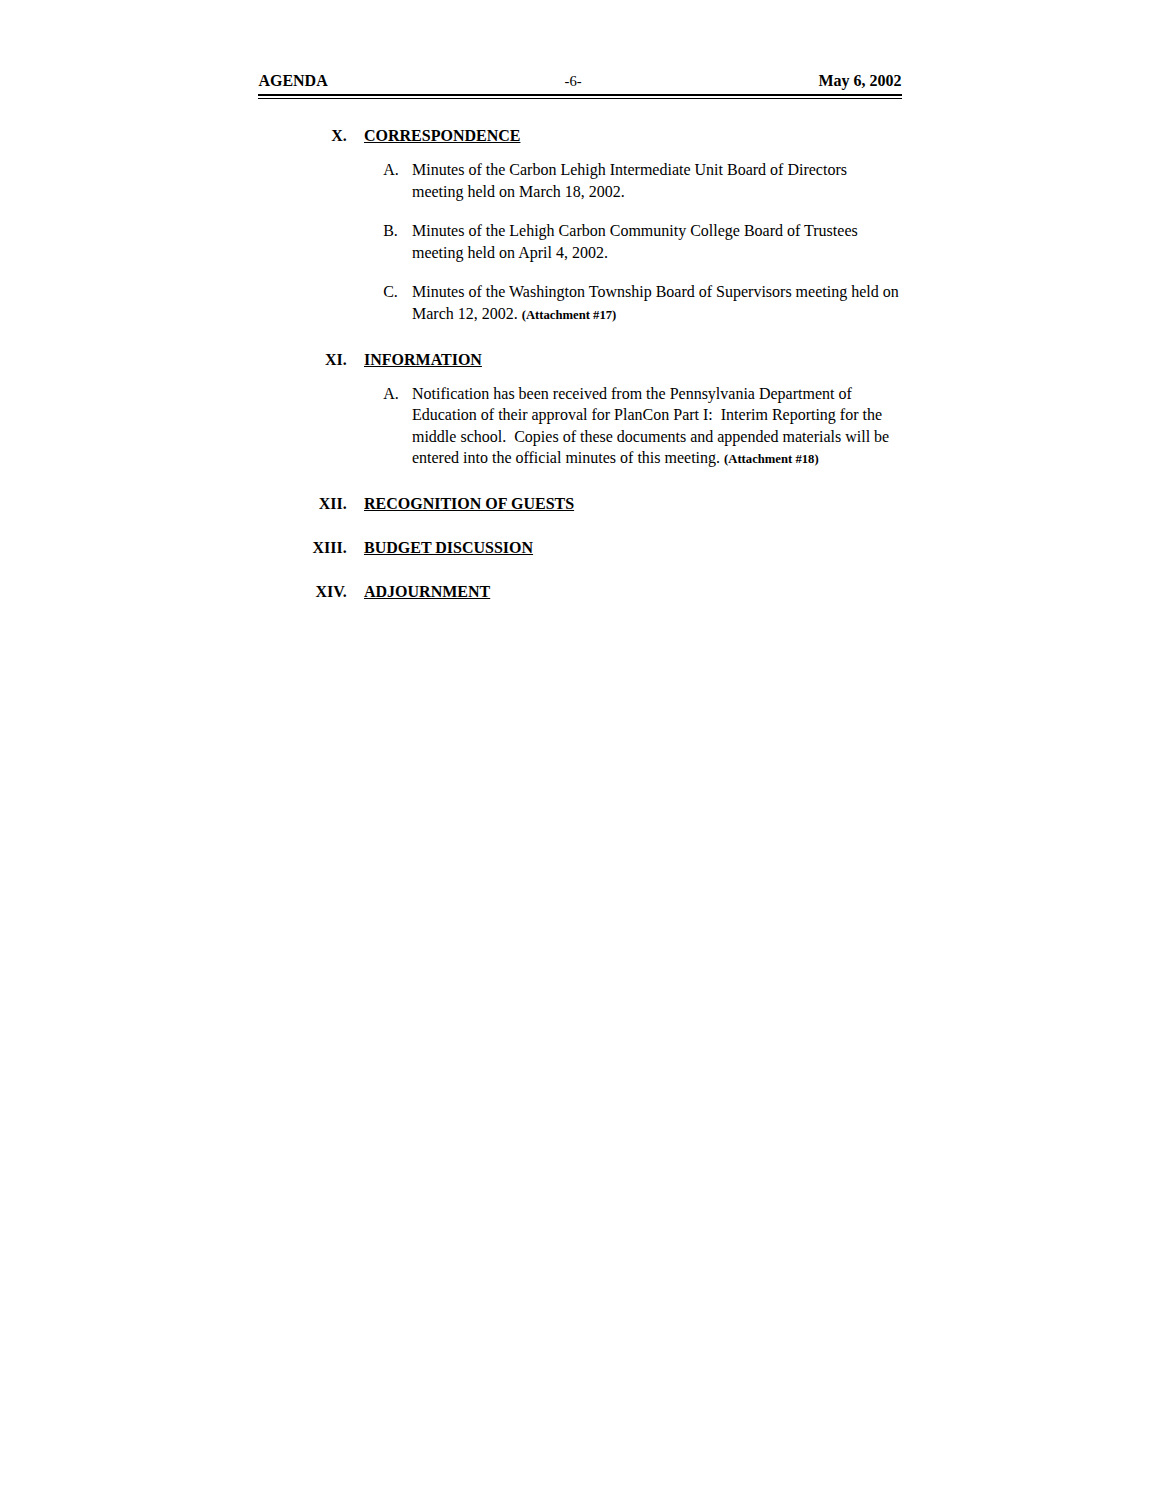AGENDA -6- May 6, 2002
X. CORRESPONDENCE
A. Minutes of the Carbon Lehigh Intermediate Unit Board of Directors meeting held on March 18, 2002.
B. Minutes of the Lehigh Carbon Community College Board of Trustees meeting held on April 4, 2002.
C. Minutes of the Washington Township Board of Supervisors meeting held on March 12, 2002. (Attachment #17)
XI. INFORMATION
A. Notification has been received from the Pennsylvania Department of Education of their approval for PlanCon Part I: Interim Reporting for the middle school. Copies of these documents and appended materials will be entered into the official minutes of this meeting. (Attachment #18)
XII. RECOGNITION OF GUESTS
XIII. BUDGET DISCUSSION
XIV. ADJOURNMENT